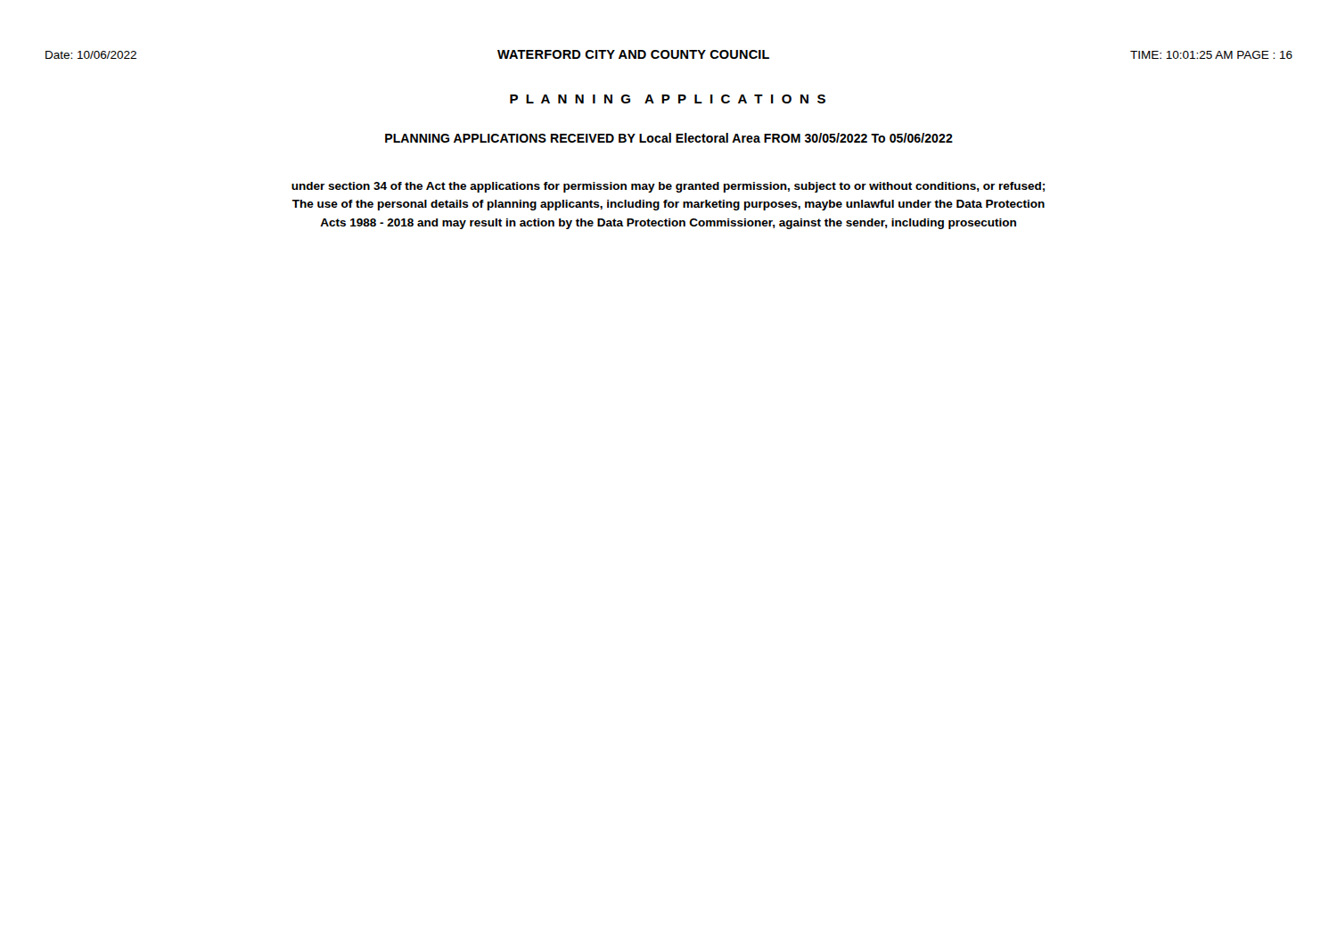Date: 10/06/2022
WATERFORD CITY AND COUNTY COUNCIL
TIME: 10:01:25 AM PAGE : 16
P L A N N I N G A P P L I C A T I O N S
PLANNING APPLICATIONS RECEIVED BY Local Electoral Area FROM 30/05/2022 To 05/06/2022
under section 34 of the Act the applications for permission may be granted permission, subject to or without conditions, or refused; The use of the personal details of planning applicants, including for marketing purposes, maybe unlawful under the Data Protection Acts 1988 - 2018 and may result in action by the Data Protection Commissioner, against the sender, including prosecution